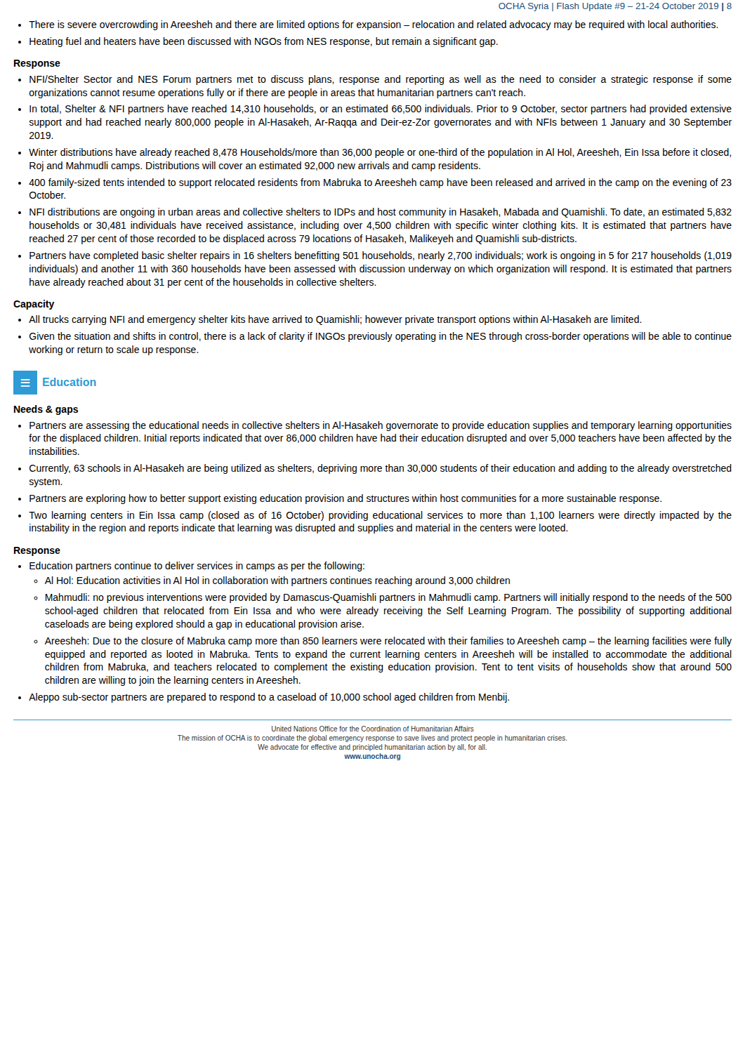OCHA Syria | Flash Update #9 – 21-24 October 2019 | 8
There is severe overcrowding in Areesheh and there are limited options for expansion – relocation and related advocacy may be required with local authorities.
Heating fuel and heaters have been discussed with NGOs from NES response, but remain a significant gap.
Response
NFI/Shelter Sector and NES Forum partners met to discuss plans, response and reporting as well as the need to consider a strategic response if some organizations cannot resume operations fully or if there are people in areas that humanitarian partners can't reach.
In total, Shelter & NFI partners have reached 14,310 households, or an estimated 66,500 individuals. Prior to 9 October, sector partners had provided extensive support and had reached nearly 800,000 people in Al-Hasakeh, Ar-Raqqa and Deir-ez-Zor governorates and with NFIs between 1 January and 30 September 2019.
Winter distributions have already reached 8,478 Households/more than 36,000 people or one-third of the population in Al Hol, Areesheh, Ein Issa before it closed, Roj and Mahmudli camps. Distributions will cover an estimated 92,000 new arrivals and camp residents.
400 family-sized tents intended to support relocated residents from Mabruka to Areesheh camp have been released and arrived in the camp on the evening of 23 October.
NFI distributions are ongoing in urban areas and collective shelters to IDPs and host community in Hasakeh, Mabada and Quamishli. To date, an estimated 5,832 households or 30,481 individuals have received assistance, including over 4,500 children with specific winter clothing kits. It is estimated that partners have reached 27 per cent of those recorded to be displaced across 79 locations of Hasakeh, Malikeyeh and Quamishli sub-districts.
Partners have completed basic shelter repairs in 16 shelters benefitting 501 households, nearly 2,700 individuals; work is ongoing in 5 for 217 households (1,019 individuals) and another 11 with 360 households have been assessed with discussion underway on which organization will respond. It is estimated that partners have already reached about 31 per cent of the households in collective shelters.
Capacity
All trucks carrying NFI and emergency shelter kits have arrived to Quamishli; however private transport options within Al-Hasakeh are limited.
Given the situation and shifts in control, there is a lack of clarity if INGOs previously operating in the NES through cross-border operations will be able to continue working or return to scale up response.
≡ Education
Needs & gaps
Partners are assessing the educational needs in collective shelters in Al-Hasakeh governorate to provide education supplies and temporary learning opportunities for the displaced children. Initial reports indicated that over 86,000 children have had their education disrupted and over 5,000 teachers have been affected by the instabilities.
Currently, 63 schools in Al-Hasakeh are being utilized as shelters, depriving more than 30,000 students of their education and adding to the already overstretched system.
Partners are exploring how to better support existing education provision and structures within host communities for a more sustainable response.
Two learning centers in Ein Issa camp (closed as of 16 October) providing educational services to more than 1,100 learners were directly impacted by the instability in the region and reports indicate that learning was disrupted and supplies and material in the centers were looted.
Response
Education partners continue to deliver services in camps as per the following:
Al Hol: Education activities in Al Hol in collaboration with partners continues reaching around 3,000 children
Mahmudli: no previous interventions were provided by Damascus-Quamishli partners in Mahmudli camp. Partners will initially respond to the needs of the 500 school-aged children that relocated from Ein Issa and who were already receiving the Self Learning Program. The possibility of supporting additional caseloads are being explored should a gap in educational provision arise.
Areesheh: Due to the closure of Mabruka camp more than 850 learners were relocated with their families to Areesheh camp – the learning facilities were fully equipped and reported as looted in Mabruka. Tents to expand the current learning centers in Areesheh will be installed to accommodate the additional children from Mabruka, and teachers relocated to complement the existing education provision. Tent to tent visits of households show that around 500 children are willing to join the learning centers in Areesheh.
Aleppo sub-sector partners are prepared to respond to a caseload of 10,000 school aged children from Menbij.
United Nations Office for the Coordination of Humanitarian Affairs
The mission of OCHA is to coordinate the global emergency response to save lives and protect people in humanitarian crises.
We advocate for effective and principled humanitarian action by all, for all.
www.unocha.org